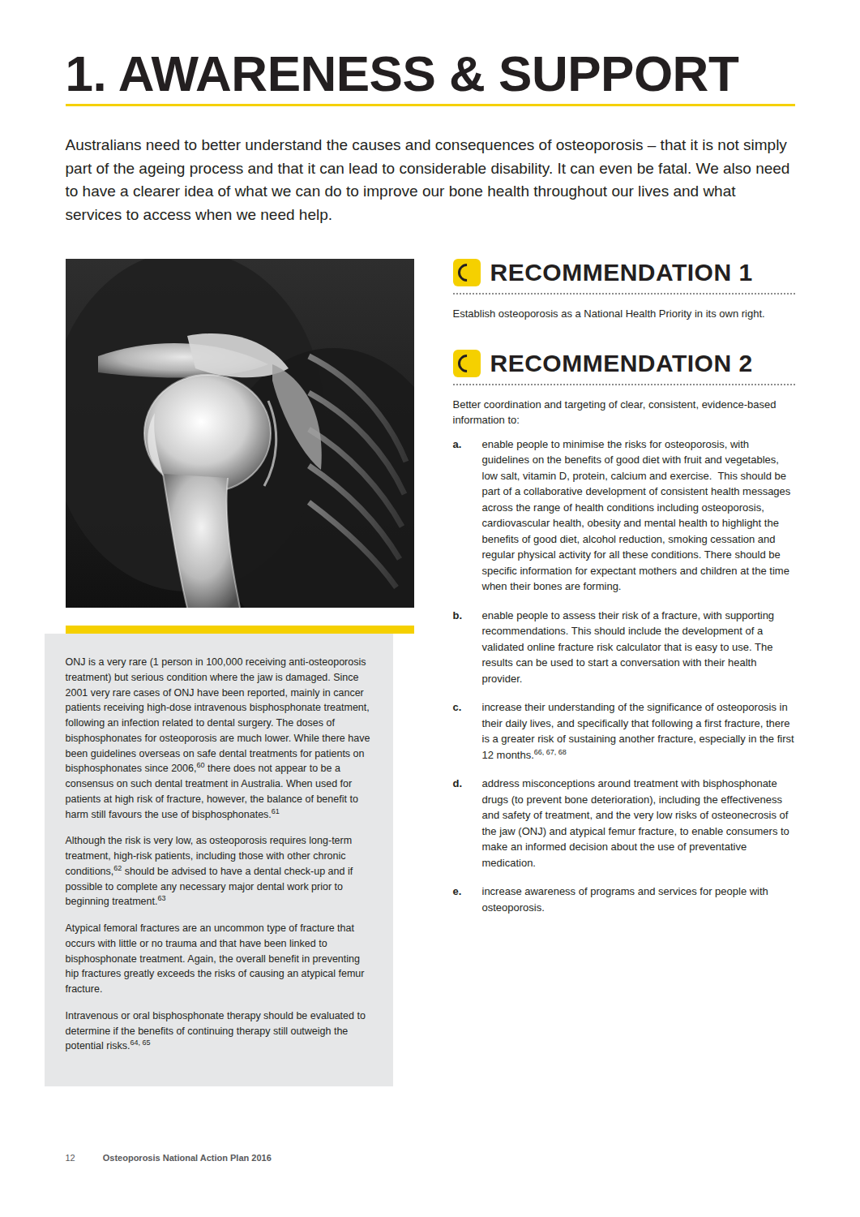1. Awareness & Support
Australians need to better understand the causes and consequences of osteoporosis – that it is not simply part of the ageing process and that it can lead to considerable disability. It can even be fatal. We also need to have a clearer idea of what we can do to improve our bone health throughout our lives and what services to access when we need help.
ONJ is a very rare (1 person in 100,000 receiving anti-osteoporosis treatment) but serious condition where the jaw is damaged. Since 2001 very rare cases of ONJ have been reported, mainly in cancer patients receiving high-dose intravenous bisphosphonate treatment, following an infection related to dental surgery. The doses of bisphosphonates for osteoporosis are much lower. While there have been guidelines overseas on safe dental treatments for patients on bisphosphonates since 2006,60 there does not appear to be a consensus on such dental treatment in Australia. When used for patients at high risk of fracture, however, the balance of benefit to harm still favours the use of bisphosphonates.61
Although the risk is very low, as osteoporosis requires long-term treatment, high-risk patients, including those with other chronic conditions,62 should be advised to have a dental check-up and if possible to complete any necessary major dental work prior to beginning treatment.63
Atypical femoral fractures are an uncommon type of fracture that occurs with little or no trauma and that have been linked to bisphosphonate treatment. Again, the overall benefit in preventing hip fractures greatly exceeds the risks of causing an atypical femur fracture.
Intravenous or oral bisphosphonate therapy should be evaluated to determine if the benefits of continuing therapy still outweigh the potential risks.64, 65
Recommendation 1
Establish osteoporosis as a National Health Priority in its own right.
Recommendation 2
Better coordination and targeting of clear, consistent, evidence-based information to:
a. enable people to minimise the risks for osteoporosis, with guidelines on the benefits of good diet with fruit and vegetables, low salt, vitamin D, protein, calcium and exercise. This should be part of a collaborative development of consistent health messages across the range of health conditions including osteoporosis, cardiovascular health, obesity and mental health to highlight the benefits of good diet, alcohol reduction, smoking cessation and regular physical activity for all these conditions. There should be specific information for expectant mothers and children at the time when their bones are forming.
b. enable people to assess their risk of a fracture, with supporting recommendations. This should include the development of a validated online fracture risk calculator that is easy to use. The results can be used to start a conversation with their health provider.
c. increase their understanding of the significance of osteoporosis in their daily lives, and specifically that following a first fracture, there is a greater risk of sustaining another fracture, especially in the first 12 months.66, 67, 68
d. address misconceptions around treatment with bisphosphonate drugs (to prevent bone deterioration), including the effectiveness and safety of treatment, and the very low risks of osteonecrosis of the jaw (ONJ) and atypical femur fracture, to enable consumers to make an informed decision about the use of preventative medication.
e. increase awareness of programs and services for people with osteoporosis.
12 Osteoporosis National Action Plan 2016